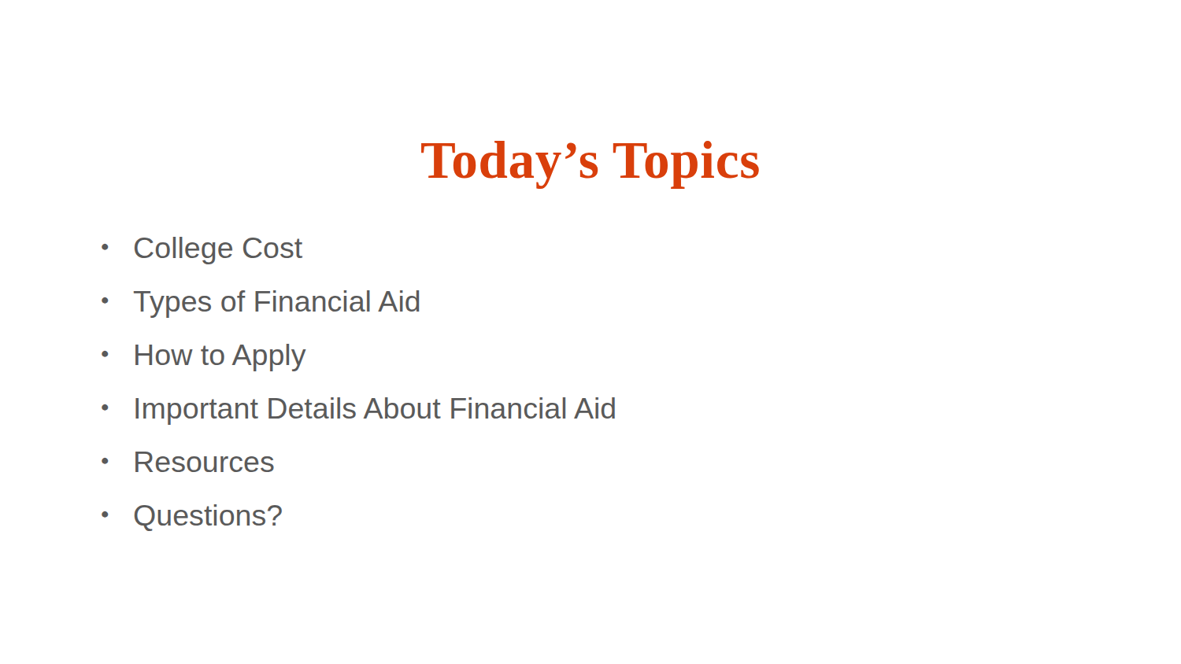Today’s Topics
College Cost
Types of Financial Aid
How to Apply
Important Details About Financial Aid
Resources
Questions?